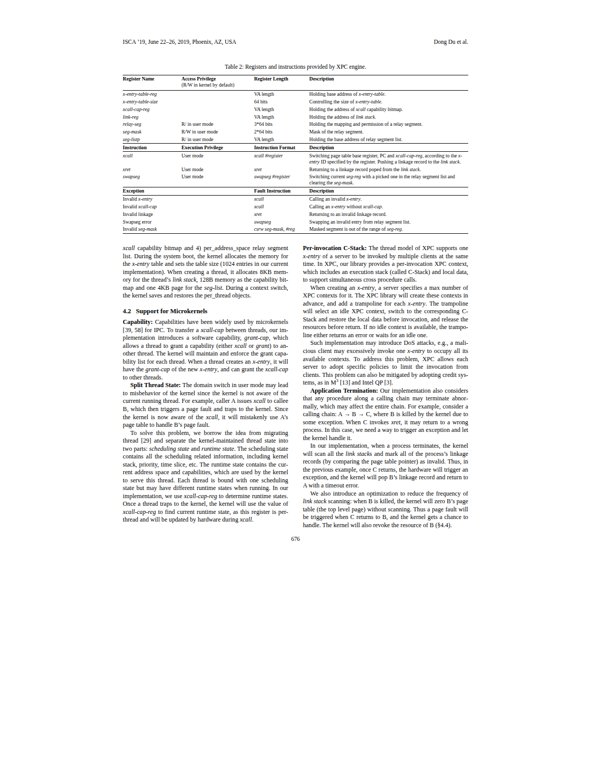ISCA ’19, June 22–26, 2019, Phoenix, AZ, USA
Dong Du et al.
Table 2: Registers and instructions provided by XPC engine.
| Register Name | Access Privilege (R/W in kernel by default) | Register Length | Description |
| --- | --- | --- | --- |
| x-entry-table-reg | | VA length | Holding base address of x-entry-table . |
| x-entry-table-size | | 64 bits | Controlling the size of x-entry-table . |
| xcall-cap-reg | | VA length | Holding the address of xcall capability bitmap. |
| link-reg | | VA length | Holding the address of link stack . |
| relay-seg | R/ in user mode | 3*64 bits | Holding the mapping and permission of a relay segment. |
| seg-mask | R/W in user mode | 2*64 bits | Mask of the relay segment. |
| seg-listp | R/ in user mode | VA length | Holding the base address of relay segment list. |
| Instruction | Execution Privilege | Instruction Format | Description |
| xcall | User mode | xcall #register | Switching page table base register, PC and xcall-cap-reg , according to the x-entry ID specified by the register. Pushing a linkage record to the link stack . |
| xret | User mode | xret | Returning to a linkage record poped from the link stack . |
| swapseg | User mode | swapseg #register | Switching current seg-reg with a picked one in the relay segment list and clearing the seg-mask . |
| Exception | | Fault Instruction | Description |
| Invalid x-entry | | xcall | Calling an invalid x-entry . |
| Invalid xcall-cap | | xcall | Calling an x-entry without xcall-cap . |
| Invalid linkage | | xret | Returning to an invalid linkage record. |
| Swapseg error | | swapseg | Swapping an invalid entry from relay segment list. |
| Invalid seg-mask | | csrw seg-mask, #reg | Masked segment is out of the range of seg-reg . |
xcall capability bitmap and 4) per_address_space relay segment list. During the system boot, the kernel allocates the memory for the x-entry table and sets the table size (1024 entries in our current implementation). When creating a thread, it allocates 8KB memory for the thread’s link stack, 128B memory as the capability bitmap and one 4KB page for the seg-list. During a context switch, the kernel saves and restores the per_thread objects.
4.2 Support for Microkernels
Capability: Capabilities have been widely used by microkernels [39, 58] for IPC. To transfer a xcall-cap between threads, our implementation introduces a software capability, grant-cap, which allows a thread to grant a capability (either xcall or grant) to another thread. The kernel will maintain and enforce the grant capability list for each thread. When a thread creates an x-entry, it will have the grant-cap of the new x-entry, and can grant the xcall-cap to other threads.
Split Thread State: The domain switch in user mode may lead to misbehavior of the kernel since the kernel is not aware of the current running thread. For example, caller A issues xcall to callee B, which then triggers a page fault and traps to the kernel. Since the kernel is now aware of the xcall, it will mistakenly use A’s page table to handle B’s page fault.
To solve this problem, we borrow the idea from migrating thread [29] and separate the kernel-maintained thread state into two parts: scheduling state and runtime state. The scheduling state contains all the scheduling related information, including kernel stack, priority, time slice, etc. The runtime state contains the current address space and capabilities, which are used by the kernel to serve this thread. Each thread is bound with one scheduling state but may have different runtime states when running. In our implementation, we use xcall-cap-reg to determine runtime states. Once a thread traps to the kernel, the kernel will use the value of xcall-cap-reg to find current runtime state, as this register is per-thread and will be updated by hardware during xcall.
Per-invocation C-Stack: The thread model of XPC supports one x-entry of a server to be invoked by multiple clients at the same time. In XPC, our library provides a per-invocation XPC context, which includes an execution stack (called C-Stack) and local data, to support simultaneous cross procedure calls.
When creating an x-entry, a server specifies a max number of XPC contexts for it. The XPC library will create these contexts in advance, and add a trampoline for each x-entry. The trampoline will select an idle XPC context, switch to the corresponding C-Stack and restore the local data before invocation, and release the resources before return. If no idle context is available, the trampoline either returns an error or waits for an idle one.
Such implementation may introduce DoS attacks, e.g., a malicious client may excessively invoke one x-entry to occupy all its available contexts. To address this problem, XPC allows each server to adopt specific policies to limit the invocation from clients. This problem can also be mitigated by adopting credit systems, as in M3 [13] and Intel QP [3].
Application Termination: Our implementation also considers that any procedure along a calling chain may terminate abnormally, which may affect the entire chain. For example, consider a calling chain: A → B → C, where B is killed by the kernel due to some exception. When C invokes xret, it may return to a wrong process. In this case, we need a way to trigger an exception and let the kernel handle it.
In our implementation, when a process terminates, the kernel will scan all the link stacks and mark all of the process’s linkage records (by comparing the page table pointer) as invalid. Thus, in the previous example, once C returns, the hardware will trigger an exception, and the kernel will pop B’s linkage record and return to A with a timeout error.
We also introduce an optimization to reduce the frequency of link stack scanning: when B is killed, the kernel will zero B’s page table (the top level page) without scanning. Thus a page fault will be triggered when C returns to B, and the kernel gets a chance to handle. The kernel will also revoke the resource of B (§4.4).
676